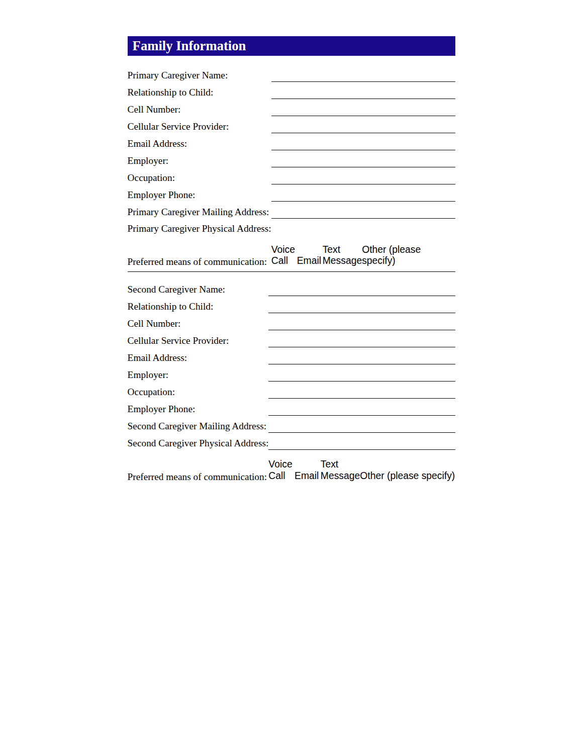Family Information
| Primary Caregiver Name: | |
| Relationship to Child: | |
| Cell Number: | |
| Cellular Service Provider: | |
| Email Address: | |
| Employer: | |
| Occupation: | |
| Employer Phone: | |
| Primary Caregiver Mailing Address: | |
| Primary Caregiver Physical Address: | |
| Preferred means of communication: | / Voice Call / Email / Text Message / Other (please specify) / |
| Second Caregiver Name: | |
| Relationship to Child: | |
| Cell Number: | |
| Cellular Service Provider: | |
| Email Address: | |
| Employer: | |
| Occupation: | |
| Employer Phone: | |
| Second Caregiver Mailing Address: | |
| Second Caregiver Physical Address: | |
| Preferred means of communication: | / Voice Call / Email / Text Message / Other (please specify) / |